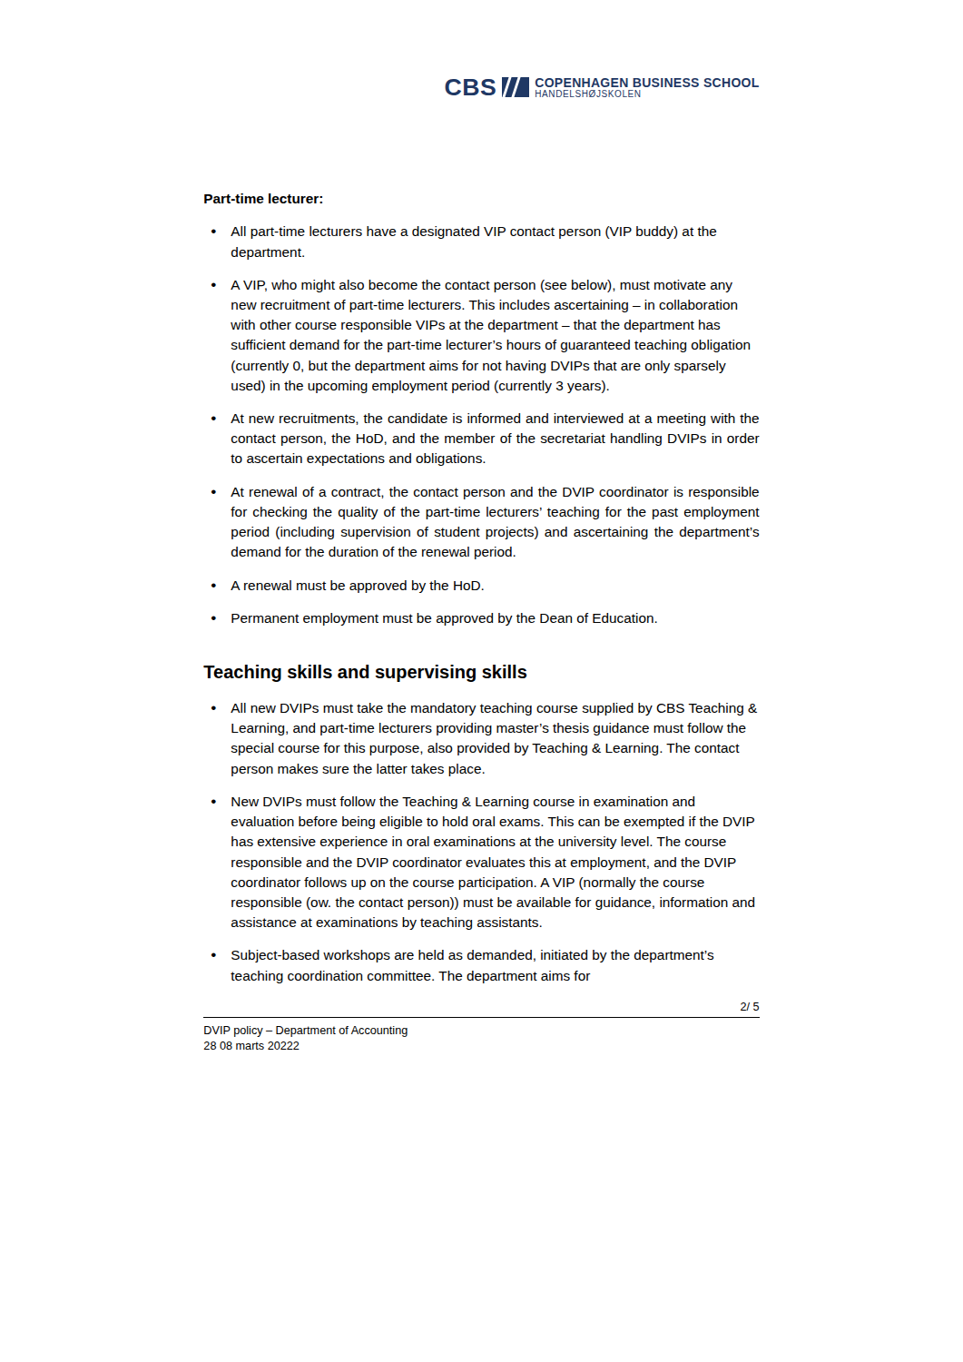CBS COPENHAGEN BUSINESS SCHOOL HANDELSHØJSKOLEN
Part-time lecturer:
All part-time lecturers have a designated VIP contact person (VIP buddy) at the department.
A VIP, who might also become the contact person (see below), must motivate any new recruitment of part-time lecturers. This includes ascertaining – in collaboration with other course responsible VIPs at the department – that the department has sufficient demand for the part-time lecturer’s hours of guaranteed teaching obligation (currently 0, but the department aims for not having DVIPs that are only sparsely used) in the upcoming employment period (currently 3 years).
At new recruitments, the candidate is informed and interviewed at a meeting with the contact person, the HoD, and the member of the secretariat handling DVIPs in order to ascertain expectations and obligations.
At renewal of a contract, the contact person and the DVIP coordinator is responsible for checking the quality of the part-time lecturers’ teaching for the past employment period (including supervision of student projects) and ascertaining the department’s demand for the duration of the renewal period.
A renewal must be approved by the HoD.
Permanent employment must be approved by the Dean of Education.
Teaching skills and supervising skills
All new DVIPs must take the mandatory teaching course supplied by CBS Teaching & Learning, and part-time lecturers providing master’s thesis guidance must follow the special course for this purpose, also provided by Teaching & Learning. The contact person makes sure the latter takes place.
New DVIPs must follow the Teaching & Learning course in examination and evaluation before being eligible to hold oral exams. This can be exempted if the DVIP has extensive experience in oral examinations at the university level. The course responsible and the DVIP coordinator evaluates this at employment, and the DVIP coordinator follows up on the course participation. A VIP (normally the course responsible (ow. the contact person)) must be available for guidance, information and assistance at examinations by teaching assistants.
Subject-based workshops are held as demanded, initiated by the department’s teaching coordination committee. The department aims for
2/ 5
DVIP policy – Department of Accounting
28 08 marts 20222